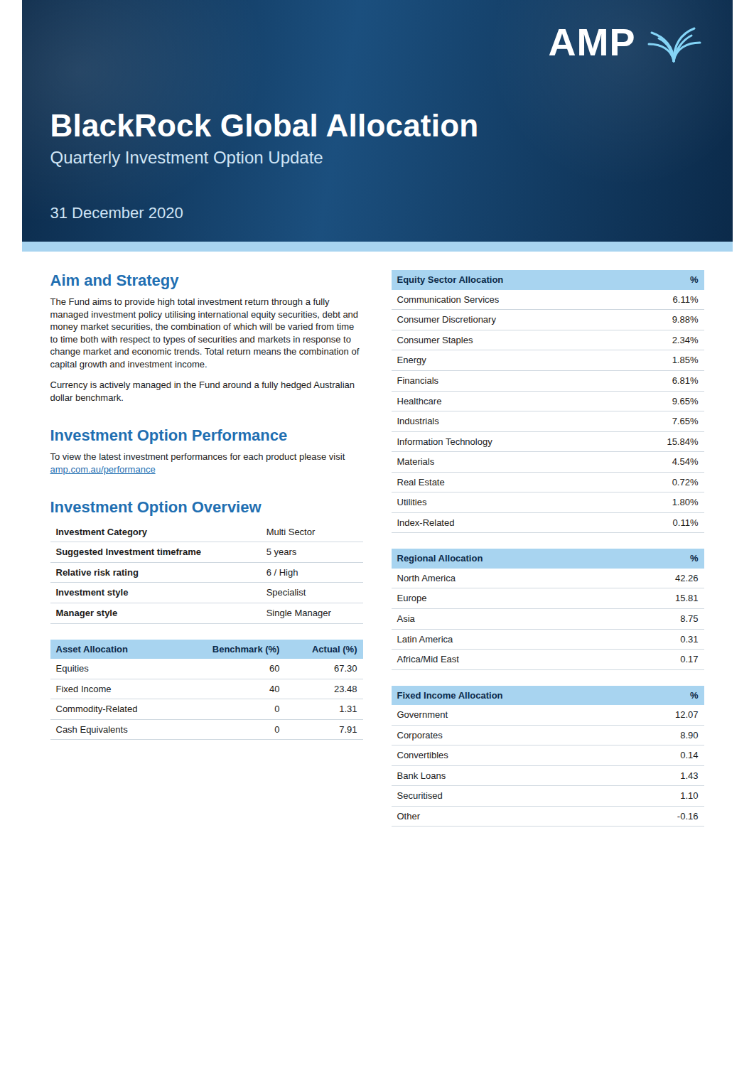AMP
BlackRock Global Allocation
Quarterly Investment Option Update
31 December 2020
Aim and Strategy
The Fund aims to provide high total investment return through a fully managed investment policy utilising international equity securities, debt and money market securities, the combination of which will be varied from time to time both with respect to types of securities and markets in response to change market and economic trends. Total return means the combination of capital growth and investment income.
Currency is actively managed in the Fund around a fully hedged Australian dollar benchmark.
Investment Option Performance
To view the latest investment performances for each product please visit amp.com.au/performance
Investment Option Overview
| Investment Category | Multi Sector |
| Suggested Investment timeframe | 5 years |
| Relative risk rating | 6 / High |
| Investment style | Specialist |
| Manager style | Single Manager |
| Asset Allocation | Benchmark (%) | Actual (%) |
| --- | --- | --- |
| Equities | 60 | 67.30 |
| Fixed Income | 40 | 23.48 |
| Commodity-Related | 0 | 1.31 |
| Cash Equivalents | 0 | 7.91 |
| Equity Sector Allocation | % |
| --- | --- |
| Communication Services | 6.11% |
| Consumer Discretionary | 9.88% |
| Consumer Staples | 2.34% |
| Energy | 1.85% |
| Financials | 6.81% |
| Healthcare | 9.65% |
| Industrials | 7.65% |
| Information Technology | 15.84% |
| Materials | 4.54% |
| Real Estate | 0.72% |
| Utilities | 1.80% |
| Index-Related | 0.11% |
| Regional Allocation | % |
| --- | --- |
| North America | 42.26 |
| Europe | 15.81 |
| Asia | 8.75 |
| Latin America | 0.31 |
| Africa/Mid East | 0.17 |
| Fixed Income Allocation | % |
| --- | --- |
| Government | 12.07 |
| Corporates | 8.90 |
| Convertibles | 0.14 |
| Bank Loans | 1.43 |
| Securitised | 1.10 |
| Other | -0.16 |